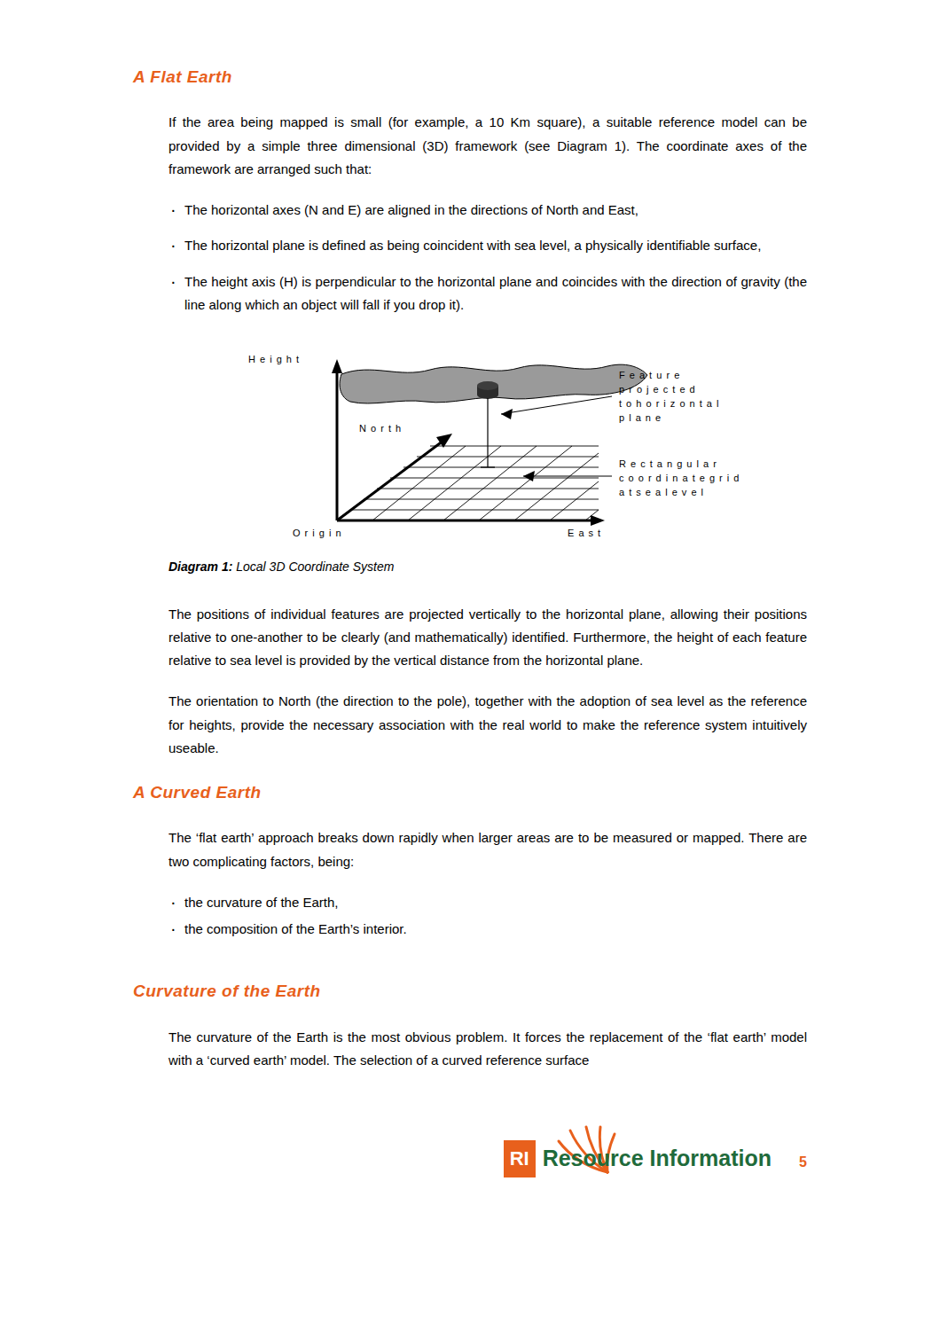A Flat Earth
If the area being mapped is small (for example, a 10 Km square), a suitable reference model can be provided by a simple three dimensional (3D) framework (see Diagram 1). The coordinate axes of the framework are arranged such that:
The horizontal axes (N and E) are aligned in the directions of North and East,
The horizontal plane is defined as being coincident with sea level, a physically identifiable surface,
The height axis (H) is perpendicular to the horizontal plane and coincides with the direction of gravity (the line along which an object will fall if you drop it).
H e i g h t E a s t N o r t h O r i g i n F e a t u r e p r o j e c t e d t o h o r i z o n t a l p l a n e R e c t a n g u l a r c o o r d i n a t e g r i d a t s e a l e v e l
Diagram 1: Local 3D Coordinate System
The positions of individual features are projected vertically to the horizontal plane, allowing their positions relative to one-another to be clearly (and mathematically) identified. Furthermore, the height of each feature relative to sea level is provided by the vertical distance from the horizontal plane.
The orientation to North (the direction to the pole), together with the adoption of sea level as the reference for heights, provide the necessary association with the real world to make the reference system intuitively useable.
A Curved Earth
The ‘flat earth’ approach breaks down rapidly when larger areas are to be measured or mapped. There are two complicating factors, being:
the curvature of the Earth,
the composition of the Earth’s interior.
Curvature of the Earth
The curvature of the Earth is the most obvious problem. It forces the replacement of the ‘flat earth’ model with a ‘curved earth’ model. The selection of a curved reference surface
RI Resource Information
5